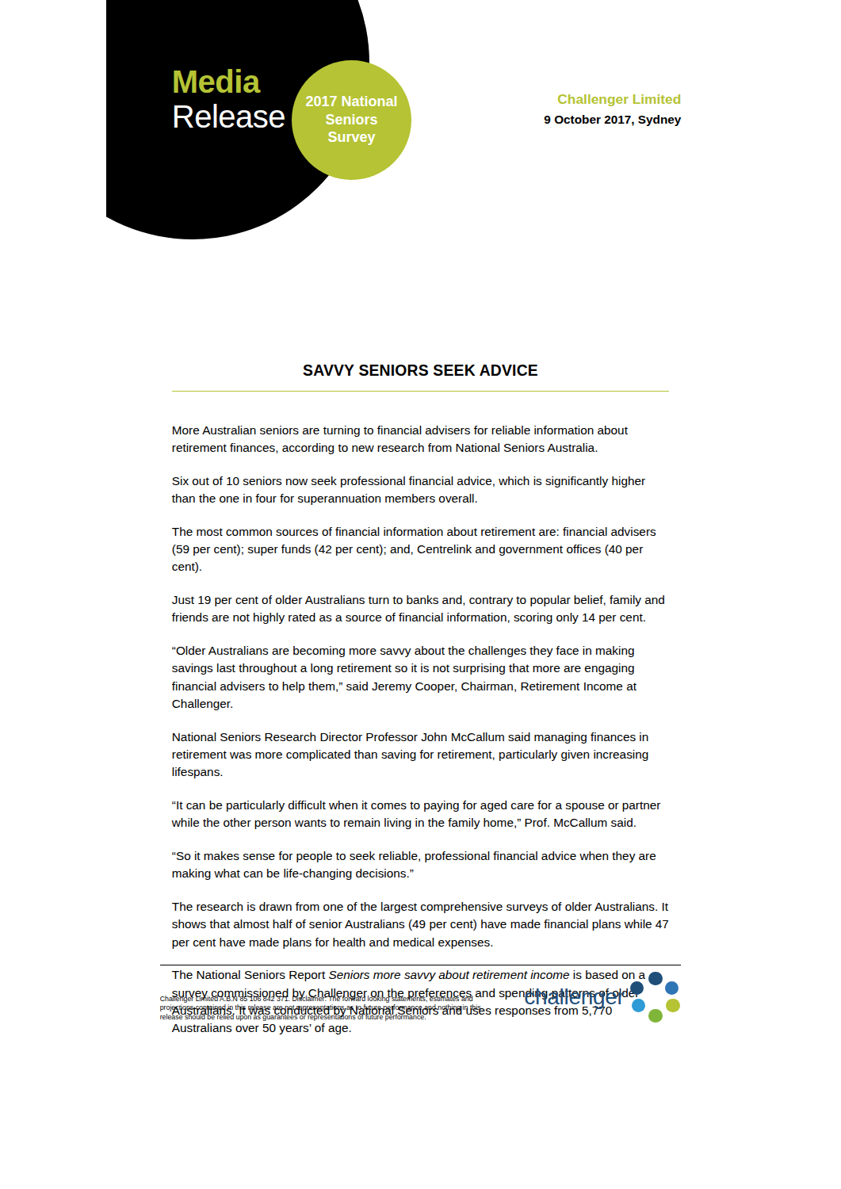Media Release
2017 National Seniors Survey
Challenger Limited 9 October 2017, Sydney
SAVVY SENIORS SEEK ADVICE
More Australian seniors are turning to financial advisers for reliable information about retirement finances, according to new research from National Seniors Australia.
Six out of 10 seniors now seek professional financial advice, which is significantly higher than the one in four for superannuation members overall.
The most common sources of financial information about retirement are: financial advisers (59 per cent); super funds (42 per cent); and, Centrelink and government offices (40 per cent).
Just 19 per cent of older Australians turn to banks and, contrary to popular belief, family and friends are not highly rated as a source of financial information, scoring only 14 per cent.
“Older Australians are becoming more savvy about the challenges they face in making savings last throughout a long retirement so it is not surprising that more are engaging financial advisers to help them,” said Jeremy Cooper, Chairman, Retirement Income at Challenger.
National Seniors Research Director Professor John McCallum said managing finances in retirement was more complicated than saving for retirement, particularly given increasing lifespans.
“It can be particularly difficult when it comes to paying for aged care for a spouse or partner while the other person wants to remain living in the family home,” Prof. McCallum said.
“So it makes sense for people to seek reliable, professional financial advice when they are making what can be life-changing decisions.”
The research is drawn from one of the largest comprehensive surveys of older Australians. It shows that almost half of senior Australians (49 per cent) have made financial plans while 47 per cent have made plans for health and medical expenses.
The National Seniors Report Seniors more savvy about retirement income is based on a survey commissioned by Challenger on the preferences and spending patterns of older Australians. It was conducted by National Seniors and uses responses from 5,770 Australians over 50 years’ of age.
Challenger Limited A.B.N 85 106 842 371. Disclaimer: The forward looking statements, estimates and projections contained in this release are not representations as to future performance and nothing in this release should be relied upon as guarantees or representations of future performance.
challenger